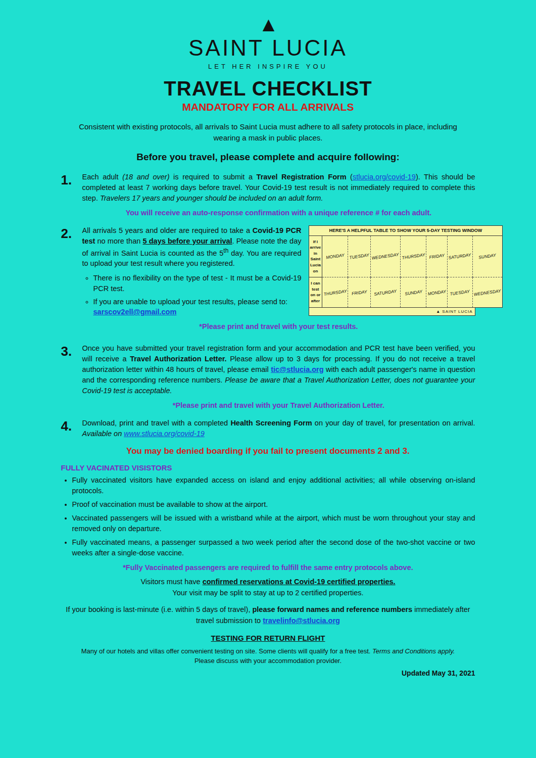▲
SAINT LUCIA
LET HER INSPIRE YOU
TRAVEL CHECKLIST
MANDATORY FOR ALL ARRIVALS
Consistent with existing protocols, all arrivals to Saint Lucia must adhere to all safety protocols in place, including wearing a mask in public places.
Before you travel, please complete and acquire following:
Each adult (18 and over) is required to submit a Travel Registration Form (stlucia.org/covid-19). This should be completed at least 7 working days before travel. Your Covid-19 test result is not immediately required to complete this step. Travelers 17 years and younger should be included on an adult form.
You will receive an auto-response confirmation with a unique reference # for each adult.
HERE'S A HELPFUL TABLE TO SHOW YOUR 5-DAY TESTING WINDOW
| If I arrive in Saint Lucia on | MONDAY | TUESDAY | WEDNESDAY | THURSDAY | FRIDAY | SATURDAY | SUNDAY |
| I can test on or after | THURSDAY | FRIDAY | SATURDAY | SUNDAY | MONDAY | TUESDAY | WEDNESDAY |
▲ SAINT LUCIA
All arrivals 5 years and older are required to take a Covid-19 PCR test no more than 5 days before your arrival. Please note the day of arrival in Saint Lucia is counted as the 5th day. You are required to upload your test result where you registered.
There is no flexibility on the type of test - It must be a Covid-19 PCR test.
If you are unable to upload your test results, please send to:
sarscov2ell@gmail.com
*Please print and travel with your test results.
Once you have submitted your travel registration form and your accommodation and PCR test have been verified, you will receive a Travel Authorization Letter. Please allow up to 3 days for processing. If you do not receive a travel authorization letter within 48 hours of travel, please email tic@stlucia.org with each adult passenger's name in question and the corresponding reference numbers. Please be aware that a Travel Authorization Letter, does not guarantee your Covid-19 test is acceptable.
*Please print and travel with your Travel Authorization Letter.
Download, print and travel with a completed Health Screening Form on your day of travel, for presentation on arrival. Available on www.stlucia.org/covid-19
You may be denied boarding if you fail to present documents 2 and 3.
FULLY VACINATED VISISTORS
Fully vaccinated visitors have expanded access on island and enjoy additional activities; all while observing on-island protocols.
Proof of vaccination must be available to show at the airport.
Vaccinated passengers will be issued with a wristband while at the airport, which must be worn throughout your stay and removed only on departure.
Fully vaccinated means, a passenger surpassed a two week period after the second dose of the two-shot vaccine or two weeks after a single-dose vaccine.
*Fully Vaccinated passengers are required to fulfill the same entry protocols above.
Visitors must have confirmed reservations at Covid-19 certified properties.
Your visit may be split to stay at up to 2 certified properties.
If your booking is last-minute (i.e. within 5 days of travel), please forward names and reference numbers immediately after travel submission to travelinfo@stlucia.org
TESTING FOR RETURN FLIGHT
Many of our hotels and villas offer convenient testing on site. Some clients will qualify for a free test. Terms and Conditions apply.
Please discuss with your accommodation provider.
Updated May 31, 2021